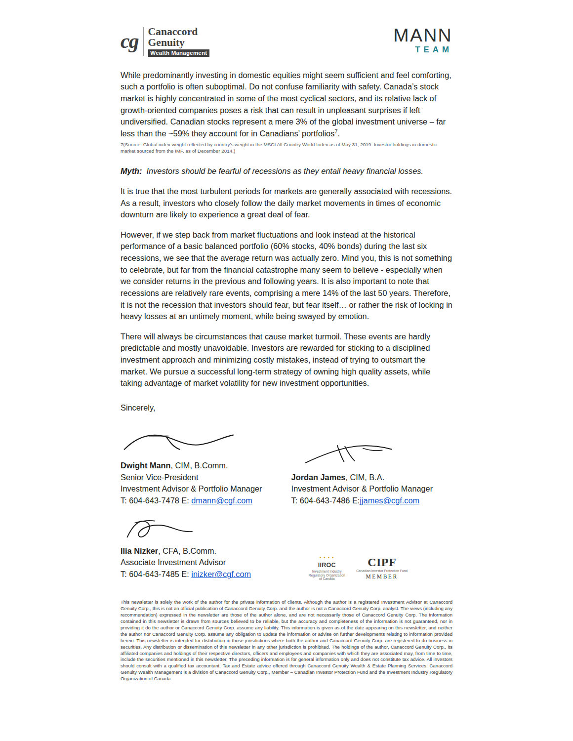cg Canaccord Genuity Wealth Management
MANN TEAM
While predominantly investing in domestic equities might seem sufficient and feel comforting, such a portfolio is often suboptimal. Do not confuse familiarity with safety. Canada’s stock market is highly concentrated in some of the most cyclical sectors, and its relative lack of growth-oriented companies poses a risk that can result in unpleasant surprises if left undiversified. Canadian stocks represent a mere 3% of the global investment universe – far less than the ~59% they account for in Canadians’ portfolios7.
7(Source: Global index weight reflected by country’s weight in the MSCI All Country World Index as of May 31, 2019. Investor holdings in domestic market sourced from the IMF, as of December 2014.)
Myth: Investors should be fearful of recessions as they entail heavy financial losses.
It is true that the most turbulent periods for markets are generally associated with recessions. As a result, investors who closely follow the daily market movements in times of economic downturn are likely to experience a great deal of fear.
However, if we step back from market fluctuations and look instead at the historical performance of a basic balanced portfolio (60% stocks, 40% bonds) during the last six recessions, we see that the average return was actually zero. Mind you, this is not something to celebrate, but far from the financial catastrophe many seem to believe - especially when we consider returns in the previous and following years. It is also important to note that recessions are relatively rare events, comprising a mere 14% of the last 50 years. Therefore, it is not the recession that investors should fear, but fear itself… or rather the risk of locking in heavy losses at an untimely moment, while being swayed by emotion.
There will always be circumstances that cause market turmoil. These events are hardly predictable and mostly unavoidable. Investors are rewarded for sticking to a disciplined investment approach and minimizing costly mistakes, instead of trying to outsmart the market. We pursue a successful long-term strategy of owning high quality assets, while taking advantage of market volatility for new investment opportunities.
Sincerely,
Dwight Mann, CIM, B.Comm.
Senior Vice-President
Investment Advisor & Portfolio Manager
T: 604-643-7478 E: dmann@cgf.com
Jordan James, CIM, B.A.
Investment Advisor & Portfolio Manager
T: 604-643-7486 E:jjames@cgf.com
Ilia Nizker, CFA, B.Comm.
Associate Investment Advisor
T: 604-643-7485 E: inizker@cgf.com
• • • • IIROC Investment Industry
Regulatory Organization
of Canada
CIPF Canadian Investor Protection Fund MEMBER
This newsletter is solely the work of the author for the private information of clients. Although the author is a registered Investment Advisor at Canaccord Genuity Corp., this is not an official publication of Canaccord Genuity Corp. and the author is not a Canaccord Genuity Corp. analyst. The views (including any recommendation) expressed in the newsletter are those of the author alone, and are not necessarily those of Canaccord Genuity Corp. The information contained in this newsletter is drawn from sources believed to be reliable, but the accuracy and completeness of the information is not guaranteed, nor in providing it do the author or Canaccord Genuity Corp. assume any liability. This information is given as of the date appearing on this newsletter, and neither the author nor Canaccord Genuity Corp. assume any obligation to update the information or advise on further developments relating to information provided herein. This newsletter is intended for distribution in those jurisdictions where both the author and Canaccord Genuity Corp. are registered to do business in securities. Any distribution or dissemination of this newsletter in any other jurisdiction is prohibited. The holdings of the author, Canaccord Genuity Corp., its affiliated companies and holdings of their respective directors, officers and employees and companies with which they are associated may, from time to time, include the securities mentioned in this newsletter. The preceding information is for general information only and does not constitute tax advice. All investors should consult with a qualified tax accountant. Tax and Estate advice offered through Canaccord Genuity Wealth & Estate Planning Services. Canaccord Genuity Wealth Management is a division of Canaccord Genuity Corp., Member – Canadian Investor Protection Fund and the Investment Industry Regulatory Organization of Canada.